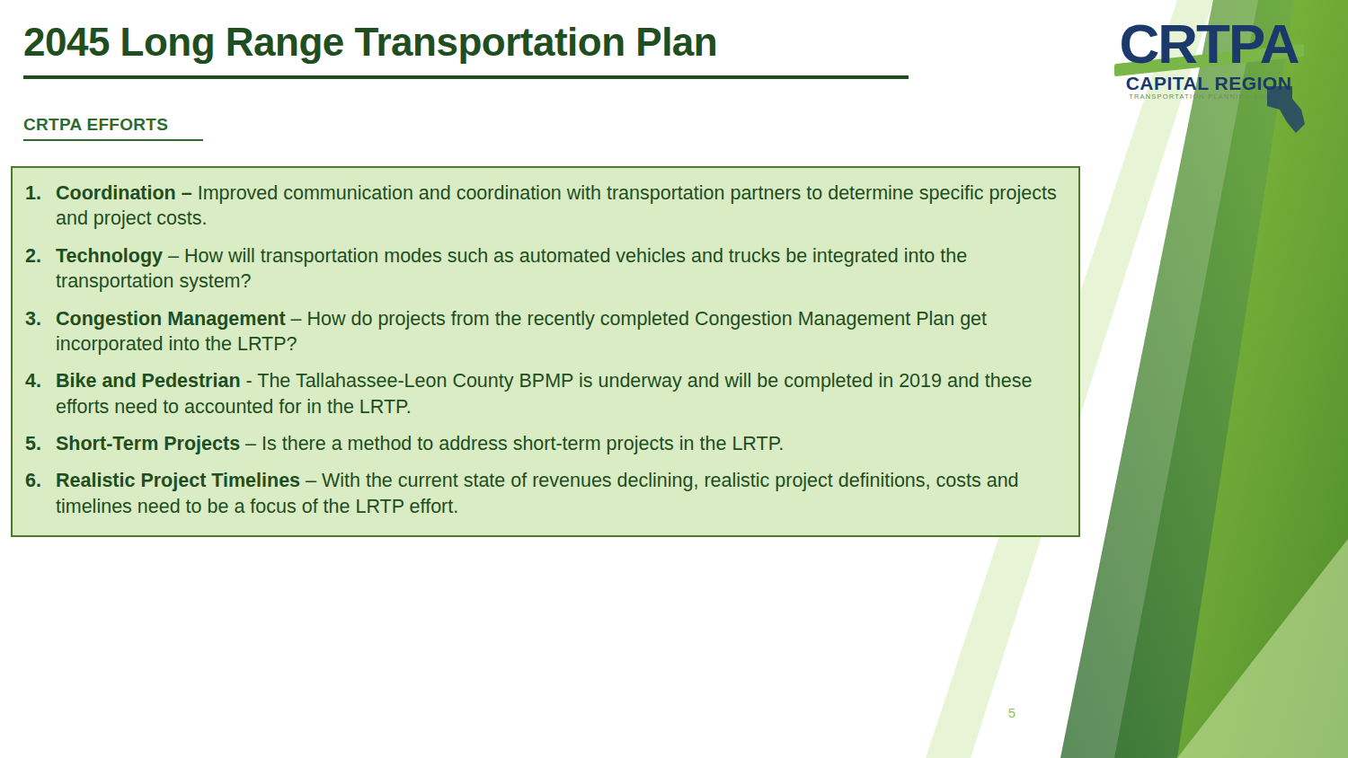CRTPA
CAPITAL REGION
Transportation Planning Agency
2045 Long Range Transportation Plan
CRTPA EFFORTS
Coordination – Improved communication and coordination with transportation partners to determine specific projects and project costs.
Technology – How will transportation modes such as automated vehicles and trucks be integrated into the transportation system?
Congestion Management – How do projects from the recently completed Congestion Management Plan get incorporated into the LRTP?
Bike and Pedestrian - The Tallahassee-Leon County BPMP is underway and will be completed in 2019 and these efforts need to accounted for in the LRTP.
Short-Term Projects – Is there a method to address short-term projects in the LRTP.
Realistic Project Timelines – With the current state of revenues declining, realistic project definitions, costs and timelines need to be a focus of the LRTP effort.
5